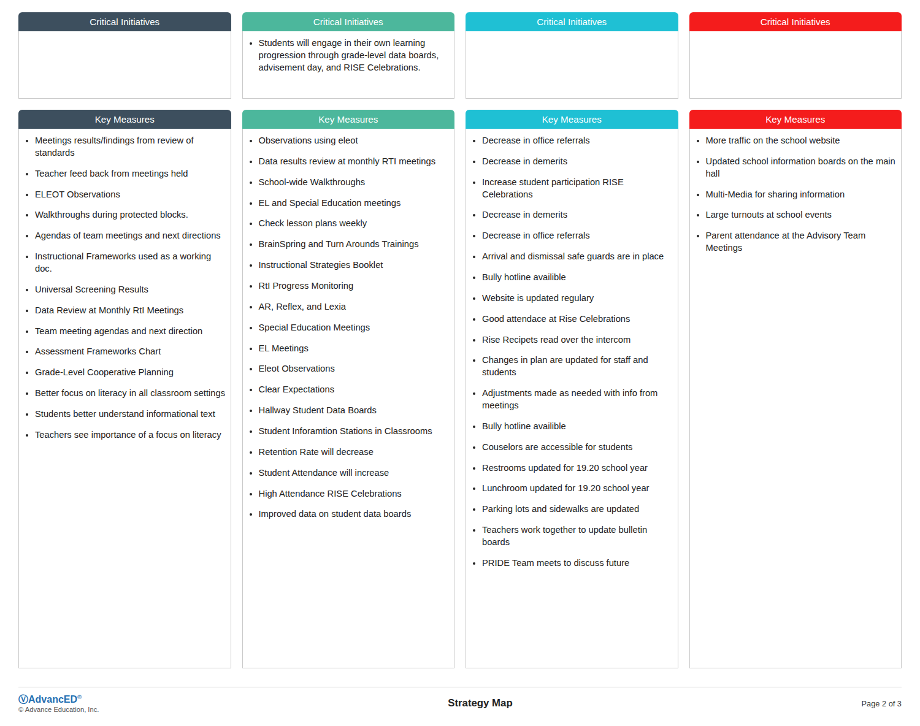Critical Initiatives
Critical Initiatives
Students will engage in their own learning progression through grade-level data boards, advisement day, and RISE Celebrations.
Critical Initiatives
Critical Initiatives
Key Measures
Meetings results/findings from review of standards
Teacher feed back from meetings held
ELEOT Observations
Walkthroughs during protected blocks.
Agendas of team meetings and next directions
Instructional Frameworks used as a working doc.
Universal Screening Results
Data Review at Monthly RtI Meetings
Team meeting agendas and next direction
Assessment Frameworks Chart
Grade-Level Cooperative Planning
Better focus on literacy in all classroom settings
Students better understand informational text
Teachers see importance of a focus on literacy
Key Measures
Observations using eleot
Data results review at monthly RTI meetings
School-wide Walkthroughs
EL and Special Education meetings
Check lesson plans weekly
BrainSpring and Turn Arounds Trainings
Instructional Strategies Booklet
RtI Progress Monitoring
AR, Reflex, and Lexia
Special Education Meetings
EL Meetings
Eleot Observations
Clear Expectations
Hallway Student Data Boards
Student Inforamtion Stations in Classrooms
Retention Rate will decrease
Student Attendance will increase
High Attendance RISE Celebrations
Improved data on student data boards
Key Measures
Decrease in office referrals
Decrease in demerits
Increase student participation RISE Celebrations
Decrease in demerits
Decrease in office referrals
Arrival and dismissal safe guards are in place
Bully hotline availible
Website is updated regulary
Good attendace at Rise Celebrations
Rise Recipets read over the intercom
Changes in plan are updated for staff and students
Adjustments made as needed with info from meetings
Bully hotline availible
Couselors are accessible for students
Restrooms updated for 19.20 school year
Lunchroom updated for 19.20 school year
Parking lots and sidewalks are updated
Teachers work together to update bulletin boards
PRIDE Team meets to discuss future
Key Measures
More traffic on the school website
Updated school information boards on the main hall
Multi-Media for sharing information
Large turnouts at school events
Parent attendance at the Advisory Team Meetings
ⓋAdvancED®
© Advance Education, Inc.
Strategy Map
Page 2 of 3